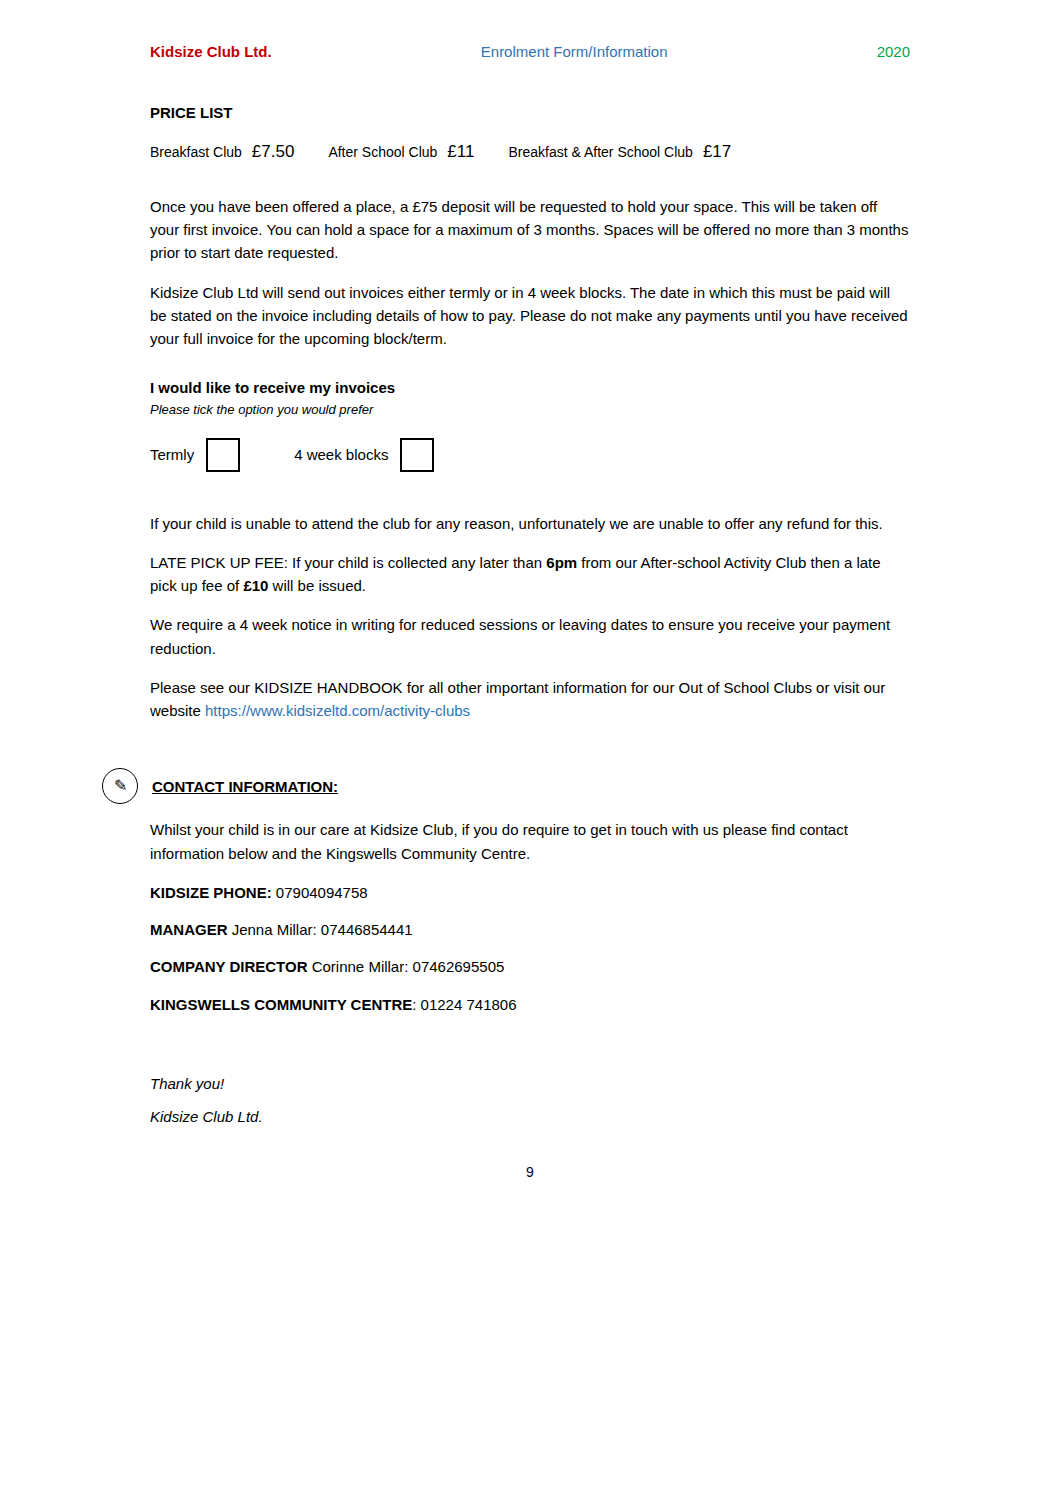Kidsize Club Ltd. Enrolment Form/Information 2020
PRICE LIST
Breakfast Club£7.50
After School Club£11
Breakfast & After School Club£17
Once you have been offered a place, a £75 deposit will be requested to hold your space. This will be taken off your first invoice. You can hold a space for a maximum of 3 months. Spaces will be offered no more than 3 months prior to start date requested.
Kidsize Club Ltd will send out invoices either termly or in 4 week blocks. The date in which this must be paid will be stated on the invoice including details of how to pay. Please do not make any payments until you have received your full invoice for the upcoming block/term.
I would like to receive my invoices
Please tick the option you would prefer
Termly
4 week blocks
If your child is unable to attend the club for any reason, unfortunately we are unable to offer any refund for this.
LATE PICK UP FEE: If your child is collected any later than 6pm from our After-school Activity Club then a late pick up fee of £10 will be issued.
We require a 4 week notice in writing for reduced sessions or leaving dates to ensure you receive your payment reduction.
Please see our KIDSIZE HANDBOOK for all other important information for our Out of School Clubs or visit our website https://www.kidsizeltd.com/activity-clubs
✎
CONTACT INFORMATION:
Whilst your child is in our care at Kidsize Club, if you do require to get in touch with us please find contact information below and the Kingswells Community Centre.
KIDSIZE PHONE: 07904094758
MANAGER Jenna Millar: 07446854441
COMPANY DIRECTOR Corinne Millar: 07462695505
KINGSWELLS COMMUNITY CENTRE: 01224 741806
Thank you!
Kidsize Club Ltd.
9